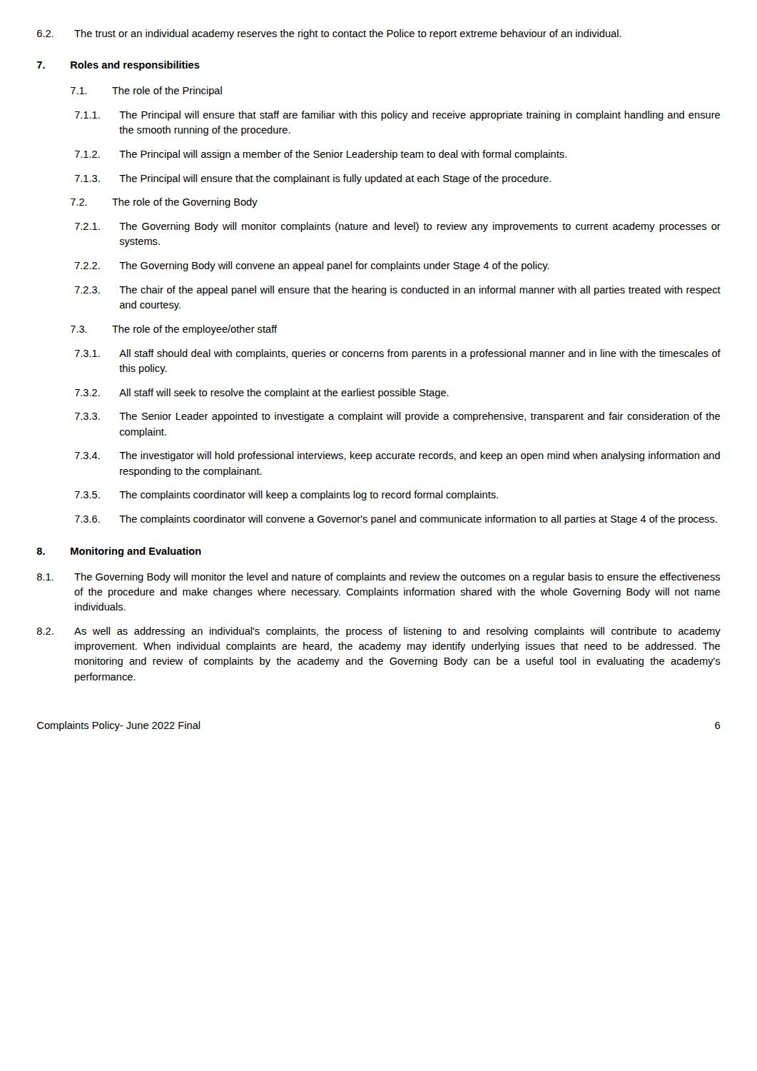6.2.
The trust or an individual academy reserves the right to contact the Police to report extreme behaviour of an individual.
7. Roles and responsibilities
7.1.
The role of the Principal
7.1.1.
The Principal will ensure that staff are familiar with this policy and receive appropriate training in complaint handling and ensure the smooth running of the procedure.
7.1.2.
The Principal will assign a member of the Senior Leadership team to deal with formal complaints.
7.1.3.
The Principal will ensure that the complainant is fully updated at each Stage of the procedure.
7.2.
The role of the Governing Body
7.2.1.
The Governing Body will monitor complaints (nature and level) to review any improvements to current academy processes or systems.
7.2.2.
The Governing Body will convene an appeal panel for complaints under Stage 4 of the policy.
7.2.3.
The chair of the appeal panel will ensure that the hearing is conducted in an informal manner with all parties treated with respect and courtesy.
7.3.
The role of the employee/other staff
7.3.1.
All staff should deal with complaints, queries or concerns from parents in a professional manner and in line with the timescales of this policy.
7.3.2.
All staff will seek to resolve the complaint at the earliest possible Stage.
7.3.3.
The Senior Leader appointed to investigate a complaint will provide a comprehensive, transparent and fair consideration of the complaint.
7.3.4.
The investigator will hold professional interviews, keep accurate records, and keep an open mind when analysing information and responding to the complainant.
7.3.5.
The complaints coordinator will keep a complaints log to record formal complaints.
7.3.6.
The complaints coordinator will convene a Governor's panel and communicate information to all parties at Stage 4 of the process.
8. Monitoring and Evaluation
8.1.
The Governing Body will monitor the level and nature of complaints and review the outcomes on a regular basis to ensure the effectiveness of the procedure and make changes where necessary. Complaints information shared with the whole Governing Body will not name individuals.
8.2.
As well as addressing an individual's complaints, the process of listening to and resolving complaints will contribute to academy improvement. When individual complaints are heard, the academy may identify underlying issues that need to be addressed. The monitoring and review of complaints by the academy and the Governing Body can be a useful tool in evaluating the academy's performance.
Complaints Policy- June 2022 Final 6